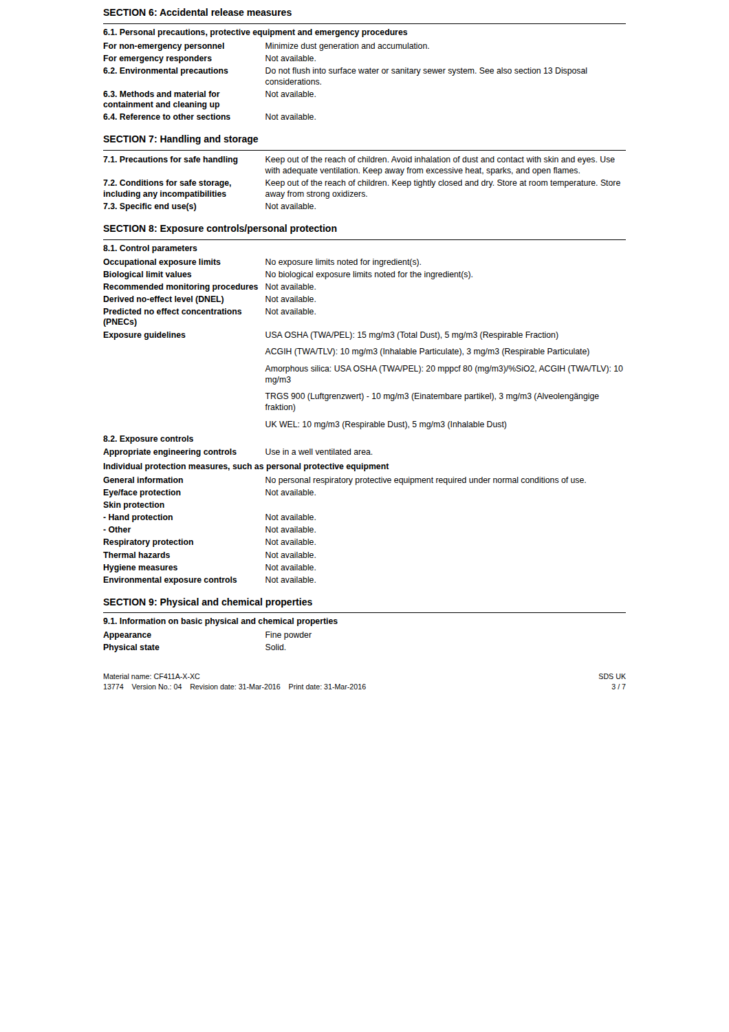SECTION 6: Accidental release measures
6.1. Personal precautions, protective equipment and emergency procedures
| For non-emergency personnel | Minimize dust generation and accumulation. |
| For emergency responders | Not available. |
| 6.2. Environmental precautions | Do not flush into surface water or sanitary sewer system. See also section 13 Disposal considerations. |
| 6.3. Methods and material for containment and cleaning up | Not available. |
| 6.4. Reference to other sections | Not available. |
SECTION 7: Handling and storage
| 7.1. Precautions for safe handling | Keep out of the reach of children. Avoid inhalation of dust and contact with skin and eyes. Use with adequate ventilation. Keep away from excessive heat, sparks, and open flames. |
| 7.2. Conditions for safe storage, including any incompatibilities | Keep out of the reach of children. Keep tightly closed and dry. Store at room temperature. Store away from strong oxidizers. |
| 7.3. Specific end use(s) | Not available. |
SECTION 8: Exposure controls/personal protection
8.1. Control parameters
| Occupational exposure limits | No exposure limits noted for ingredient(s). |
| Biological limit values | No biological exposure limits noted for the ingredient(s). |
| Recommended monitoring procedures | Not available. |
| Derived no-effect level (DNEL) | Not available. |
| Predicted no effect concentrations (PNECs) | Not available. |
| Exposure guidelines | USA OSHA (TWA/PEL): 15 mg/m3 (Total Dust), 5 mg/m3 (Respirable Fraction) ACGIH (TWA/TLV): 10 mg/m3 (Inhalable Particulate), 3 mg/m3 (Respirable Particulate) Amorphous silica: USA OSHA (TWA/PEL): 20 mppcf 80 (mg/m3)/%SiO2, ACGIH (TWA/TLV): 10 mg/m3 TRGS 900 (Luftgrenzwert) - 10 mg/m3 (Einatembare partikel), 3 mg/m3 (Alveolengängige fraktion) UK WEL: 10 mg/m3 (Respirable Dust), 5 mg/m3 (Inhalable Dust) |
8.2. Exposure controls
| Appropriate engineering controls | Use in a well ventilated area. |
Individual protection measures, such as personal protective equipment
| General information | No personal respiratory protective equipment required under normal conditions of use. |
| Eye/face protection | Not available. |
| Skin protection | |
| - Hand protection | Not available. |
| - Other | Not available. |
| Respiratory protection | Not available. |
| Thermal hazards | Not available. |
| Hygiene measures | Not available. |
| Environmental exposure controls | Not available. |
SECTION 9: Physical and chemical properties
9.1. Information on basic physical and chemical properties
| Appearance | Fine powder |
| Physical state | Solid. |
Material name: CF411A-X-XC
13774 Version No.: 04 Revision date: 31-Mar-2016 Print date: 31-Mar-2016
SDS UK
3 / 7